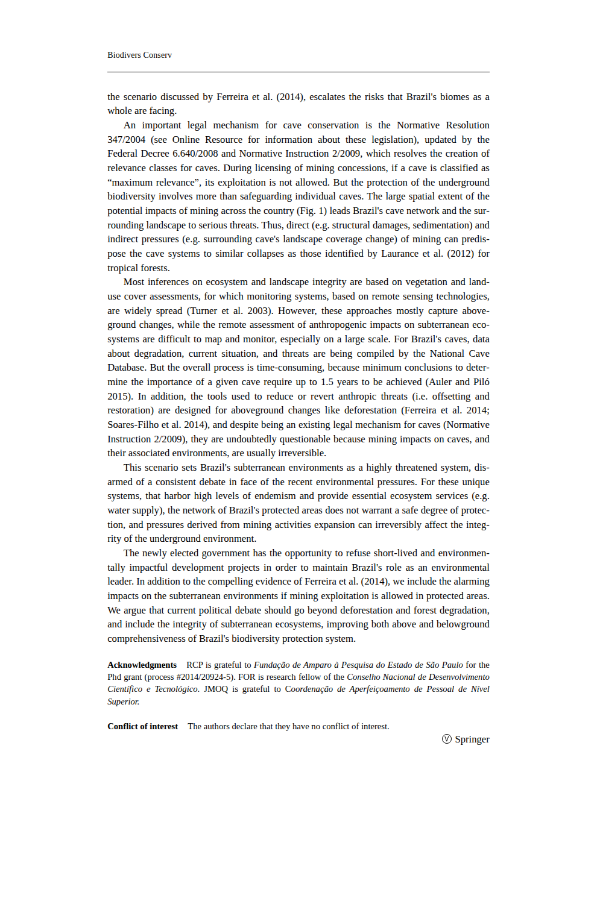Biodivers Conserv
the scenario discussed by Ferreira et al. (2014), escalates the risks that Brazil's biomes as a whole are facing.
An important legal mechanism for cave conservation is the Normative Resolution 347/2004 (see Online Resource for information about these legislation), updated by the Federal Decree 6.640/2008 and Normative Instruction 2/2009, which resolves the creation of relevance classes for caves. During licensing of mining concessions, if a cave is classified as “maximum relevance”, its exploitation is not allowed. But the protection of the underground biodiversity involves more than safeguarding individual caves. The large spatial extent of the potential impacts of mining across the country (Fig. 1) leads Brazil's cave network and the surrounding landscape to serious threats. Thus, direct (e.g. structural damages, sedimentation) and indirect pressures (e.g. surrounding cave's landscape coverage change) of mining can predispose the cave systems to similar collapses as those identified by Laurance et al. (2012) for tropical forests.
Most inferences on ecosystem and landscape integrity are based on vegetation and land-use cover assessments, for which monitoring systems, based on remote sensing technologies, are widely spread (Turner et al. 2003). However, these approaches mostly capture aboveground changes, while the remote assessment of anthropogenic impacts on subterranean ecosystems are difficult to map and monitor, especially on a large scale. For Brazil's caves, data about degradation, current situation, and threats are being compiled by the National Cave Database. But the overall process is time-consuming, because minimum conclusions to determine the importance of a given cave require up to 1.5 years to be achieved (Auler and Piló 2015). In addition, the tools used to reduce or revert anthropic threats (i.e. offsetting and restoration) are designed for aboveground changes like deforestation (Ferreira et al. 2014; Soares-Filho et al. 2014), and despite being an existing legal mechanism for caves (Normative Instruction 2/2009), they are undoubtedly questionable because mining impacts on caves, and their associated environments, are usually irreversible.
This scenario sets Brazil's subterranean environments as a highly threatened system, disarmed of a consistent debate in face of the recent environmental pressures. For these unique systems, that harbor high levels of endemism and provide essential ecosystem services (e.g. water supply), the network of Brazil's protected areas does not warrant a safe degree of protection, and pressures derived from mining activities expansion can irreversibly affect the integrity of the underground environment.
The newly elected government has the opportunity to refuse short-lived and environmentally impactful development projects in order to maintain Brazil's role as an environmental leader. In addition to the compelling evidence of Ferreira et al. (2014), we include the alarming impacts on the subterranean environments if mining exploitation is allowed in protected areas. We argue that current political debate should go beyond deforestation and forest degradation, and include the integrity of subterranean ecosystems, improving both above and belowground comprehensiveness of Brazil's biodiversity protection system.
Acknowledgments RCP is grateful to Fundação de Amparo à Pesquisa do Estado de São Paulo for the Phd grant (process #2014/20924-5). FOR is research fellow of the Conselho Nacional de Desenvolvimento Científico e Tecnológico. JMOQ is grateful to Coordenação de Aperfeiçoamento de Pessoal de Nível Superior.
Conflict of interest The authors declare that they have no conflict of interest.
Springer